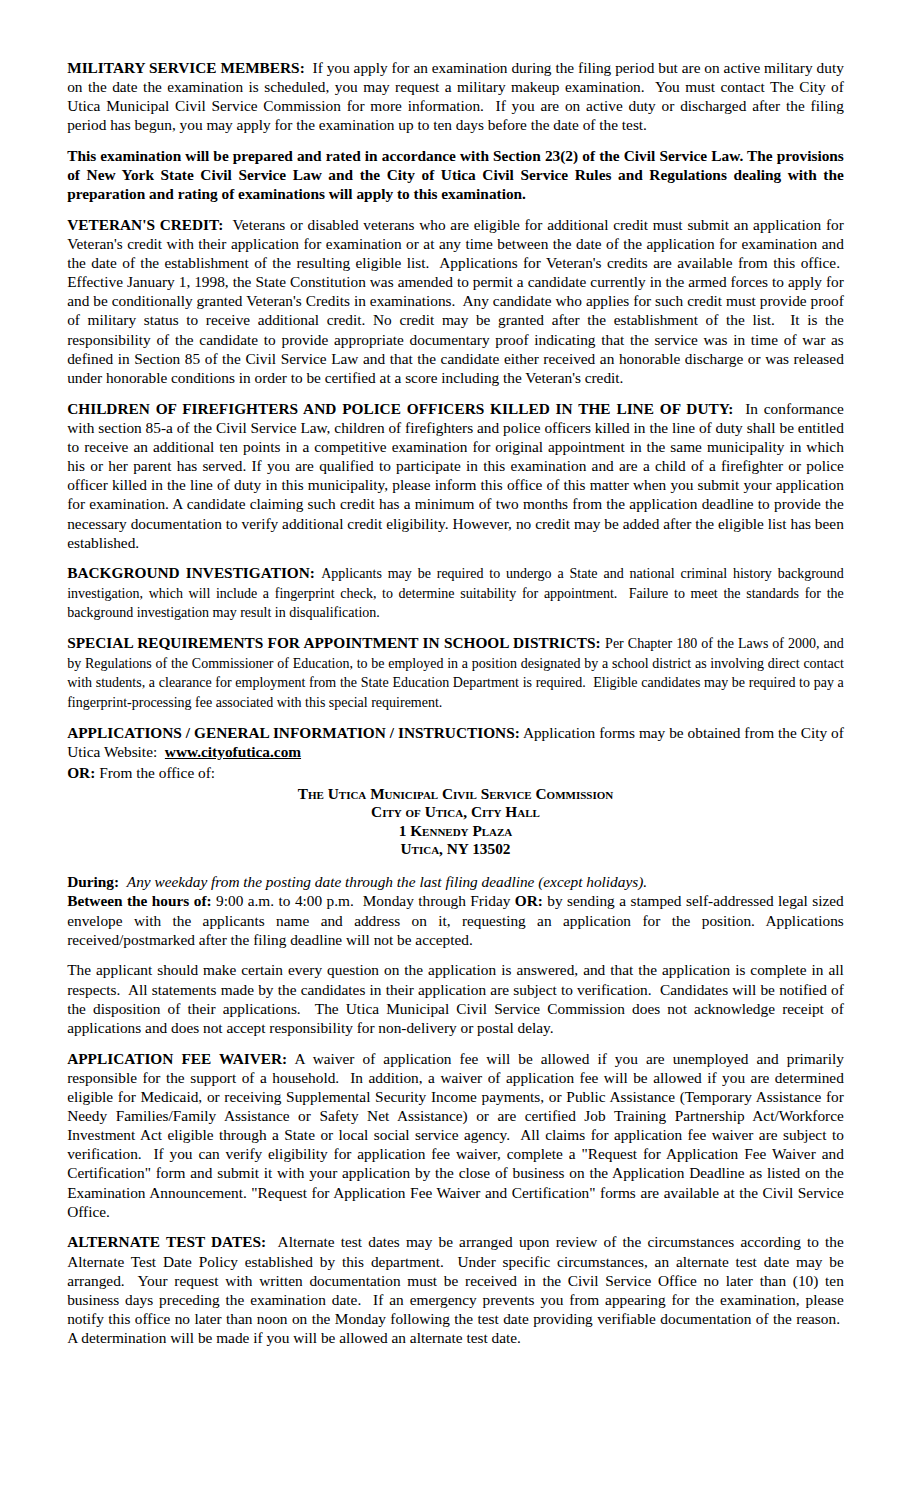MILITARY SERVICE MEMBERS: If you apply for an examination during the filing period but are on active military duty on the date the examination is scheduled, you may request a military makeup examination. You must contact The City of Utica Municipal Civil Service Commission for more information. If you are on active duty or discharged after the filing period has begun, you may apply for the examination up to ten days before the date of the test.
This examination will be prepared and rated in accordance with Section 23(2) of the Civil Service Law. The provisions of New York State Civil Service Law and the City of Utica Civil Service Rules and Regulations dealing with the preparation and rating of examinations will apply to this examination.
VETERAN'S CREDIT: Veterans or disabled veterans who are eligible for additional credit must submit an application for Veteran's credit with their application for examination or at any time between the date of the application for examination and the date of the establishment of the resulting eligible list. Applications for Veteran's credits are available from this office. Effective January 1, 1998, the State Constitution was amended to permit a candidate currently in the armed forces to apply for and be conditionally granted Veteran's Credits in examinations. Any candidate who applies for such credit must provide proof of military status to receive additional credit. No credit may be granted after the establishment of the list. It is the responsibility of the candidate to provide appropriate documentary proof indicating that the service was in time of war as defined in Section 85 of the Civil Service Law and that the candidate either received an honorable discharge or was released under honorable conditions in order to be certified at a score including the Veteran's credit.
CHILDREN OF FIREFIGHTERS AND POLICE OFFICERS KILLED IN THE LINE OF DUTY: In conformance with section 85-a of the Civil Service Law, children of firefighters and police officers killed in the line of duty shall be entitled to receive an additional ten points in a competitive examination for original appointment in the same municipality in which his or her parent has served. If you are qualified to participate in this examination and are a child of a firefighter or police officer killed in the line of duty in this municipality, please inform this office of this matter when you submit your application for examination. A candidate claiming such credit has a minimum of two months from the application deadline to provide the necessary documentation to verify additional credit eligibility. However, no credit may be added after the eligible list has been established.
BACKGROUND INVESTIGATION: Applicants may be required to undergo a State and national criminal history background investigation, which will include a fingerprint check, to determine suitability for appointment. Failure to meet the standards for the background investigation may result in disqualification.
SPECIAL REQUIREMENTS FOR APPOINTMENT IN SCHOOL DISTRICTS: Per Chapter 180 of the Laws of 2000, and by Regulations of the Commissioner of Education, to be employed in a position designated by a school district as involving direct contact with students, a clearance for employment from the State Education Department is required. Eligible candidates may be required to pay a fingerprint-processing fee associated with this special requirement.
APPLICATIONS / GENERAL INFORMATION / INSTRUCTIONS: Application forms may be obtained from the City of Utica Website: www.cityofutica.com
OR: From the office of:
The Utica Municipal Civil Service Commission
City of Utica, City Hall
1 Kennedy Plaza
Utica, NY 13502
During: Any weekday from the posting date through the last filing deadline (except holidays).
Between the hours of: 9:00 a.m. to 4:00 p.m. Monday through Friday OR: by sending a stamped self-addressed legal sized envelope with the applicants name and address on it, requesting an application for the position. Applications received/postmarked after the filing deadline will not be accepted.
The applicant should make certain every question on the application is answered, and that the application is complete in all respects. All statements made by the candidates in their application are subject to verification. Candidates will be notified of the disposition of their applications. The Utica Municipal Civil Service Commission does not acknowledge receipt of applications and does not accept responsibility for non-delivery or postal delay.
APPLICATION FEE WAIVER: A waiver of application fee will be allowed if you are unemployed and primarily responsible for the support of a household. In addition, a waiver of application fee will be allowed if you are determined eligible for Medicaid, or receiving Supplemental Security Income payments, or Public Assistance (Temporary Assistance for Needy Families/Family Assistance or Safety Net Assistance) or are certified Job Training Partnership Act/Workforce Investment Act eligible through a State or local social service agency. All claims for application fee waiver are subject to verification. If you can verify eligibility for application fee waiver, complete a "Request for Application Fee Waiver and Certification" form and submit it with your application by the close of business on the Application Deadline as listed on the Examination Announcement. "Request for Application Fee Waiver and Certification" forms are available at the Civil Service Office.
ALTERNATE TEST DATES: Alternate test dates may be arranged upon review of the circumstances according to the Alternate Test Date Policy established by this department. Under specific circumstances, an alternate test date may be arranged. Your request with written documentation must be received in the Civil Service Office no later than (10) ten business days preceding the examination date. If an emergency prevents you from appearing for the examination, please notify this office no later than noon on the Monday following the test date providing verifiable documentation of the reason. A determination will be made if you will be allowed an alternate test date.